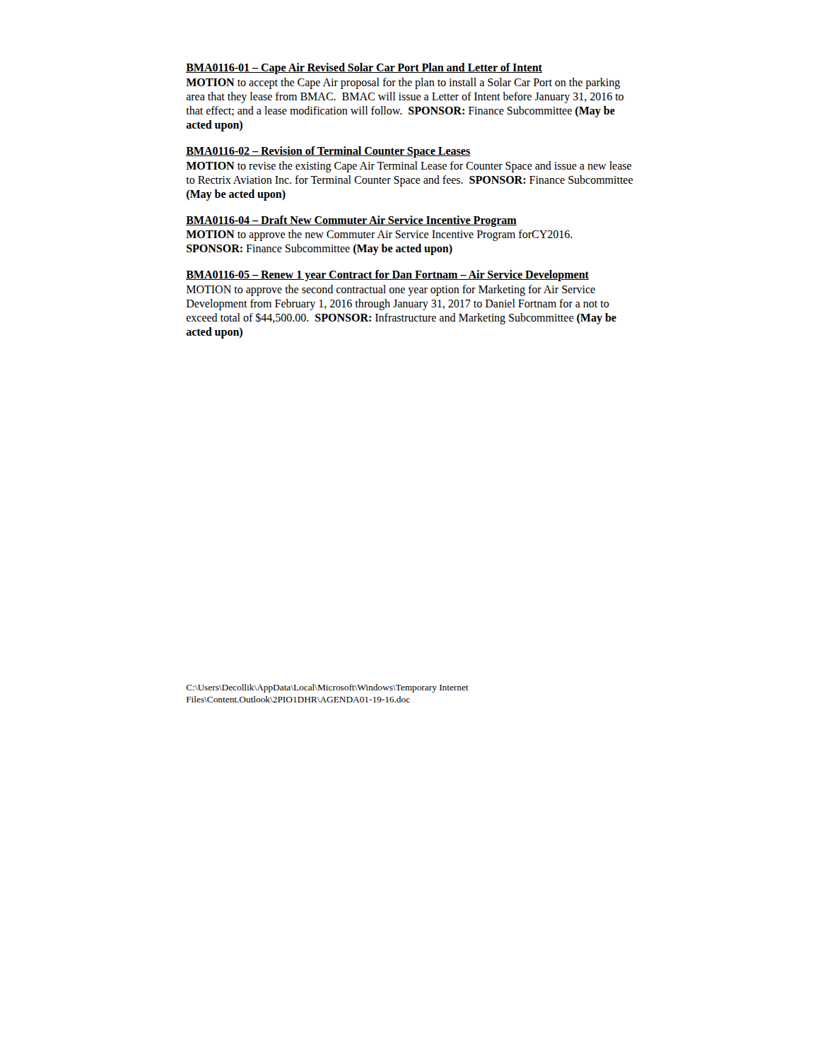BMA0116-01 – Cape Air Revised Solar Car Port Plan and Letter of Intent
MOTION to accept the Cape Air proposal for the plan to install a Solar Car Port on the parking area that they lease from BMAC. BMAC will issue a Letter of Intent before January 31, 2016 to that effect; and a lease modification will follow. SPONSOR: Finance Subcommittee (May be acted upon)
BMA0116-02 – Revision of Terminal Counter Space Leases
MOTION to revise the existing Cape Air Terminal Lease for Counter Space and issue a new lease to Rectrix Aviation Inc. for Terminal Counter Space and fees. SPONSOR: Finance Subcommittee (May be acted upon)
BMA0116-04 – Draft New Commuter Air Service Incentive Program
MOTION to approve the new Commuter Air Service Incentive Program forCY2016. SPONSOR: Finance Subcommittee (May be acted upon)
BMA0116-05 – Renew 1 year Contract for Dan Fortnam – Air Service Development
MOTION to approve the second contractual one year option for Marketing for Air Service Development from February 1, 2016 through January 31, 2017 to Daniel Fortnam for a not to exceed total of $44,500.00. SPONSOR: Infrastructure and Marketing Subcommittee (May be acted upon)
C:\Users\Decollik\AppData\Local\Microsoft\Windows\Temporary Internet Files\Content.Outlook\2PIO1DHR\AGENDA01-19-16.doc